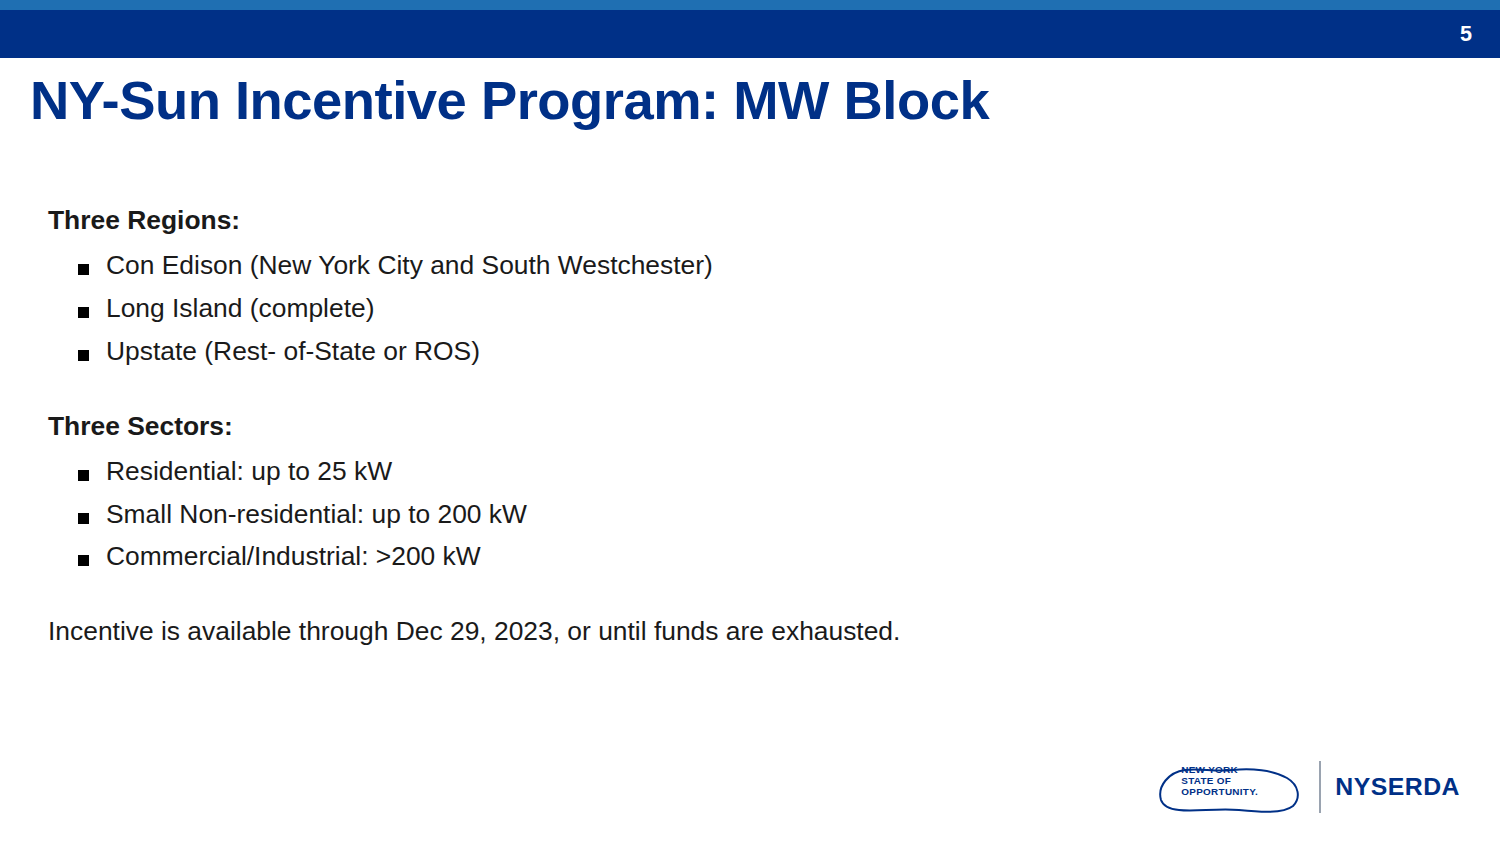5
NY-Sun Incentive Program: MW Block
Three Regions:
Con Edison (New York City and South Westchester)
Long Island (complete)
Upstate (Rest- of-State or ROS)
Three Sectors:
Residential: up to 25 kW
Small Non-residential: up to 200 kW
Commercial/Industrial: >200 kW
Incentive is available through Dec 29, 2023, or until funds are exhausted.
NEW YORK
STATE OF
OPPORTUNITY.
NYSERDA